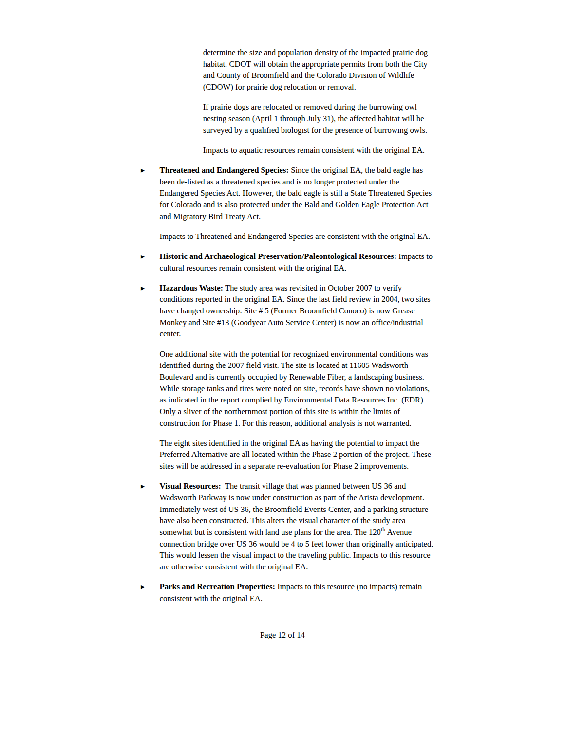determine the size and population density of the impacted prairie dog habitat. CDOT will obtain the appropriate permits from both the City and County of Broomfield and the Colorado Division of Wildlife (CDOW) for prairie dog relocation or removal.
If prairie dogs are relocated or removed during the burrowing owl nesting season (April 1 through July 31), the affected habitat will be surveyed by a qualified biologist for the presence of burrowing owls.
Impacts to aquatic resources remain consistent with the original EA.
Threatened and Endangered Species: Since the original EA, the bald eagle has been de-listed as a threatened species and is no longer protected under the Endangered Species Act. However, the bald eagle is still a State Threatened Species for Colorado and is also protected under the Bald and Golden Eagle Protection Act and Migratory Bird Treaty Act.
Impacts to Threatened and Endangered Species are consistent with the original EA.
Historic and Archaeological Preservation/Paleontological Resources: Impacts to cultural resources remain consistent with the original EA.
Hazardous Waste: The study area was revisited in October 2007 to verify conditions reported in the original EA. Since the last field review in 2004, two sites have changed ownership: Site # 5 (Former Broomfield Conoco) is now Grease Monkey and Site #13 (Goodyear Auto Service Center) is now an office/industrial center.
One additional site with the potential for recognized environmental conditions was identified during the 2007 field visit. The site is located at 11605 Wadsworth Boulevard and is currently occupied by Renewable Fiber, a landscaping business. While storage tanks and tires were noted on site, records have shown no violations, as indicated in the report complied by Environmental Data Resources Inc. (EDR). Only a sliver of the northernmost portion of this site is within the limits of construction for Phase 1. For this reason, additional analysis is not warranted.
The eight sites identified in the original EA as having the potential to impact the Preferred Alternative are all located within the Phase 2 portion of the project. These sites will be addressed in a separate re-evaluation for Phase 2 improvements.
Visual Resources: The transit village that was planned between US 36 and Wadsworth Parkway is now under construction as part of the Arista development. Immediately west of US 36, the Broomfield Events Center, and a parking structure have also been constructed. This alters the visual character of the study area somewhat but is consistent with land use plans for the area. The 120th Avenue connection bridge over US 36 would be 4 to 5 feet lower than originally anticipated. This would lessen the visual impact to the traveling public. Impacts to this resource are otherwise consistent with the original EA.
Parks and Recreation Properties: Impacts to this resource (no impacts) remain consistent with the original EA.
Page 12 of 14